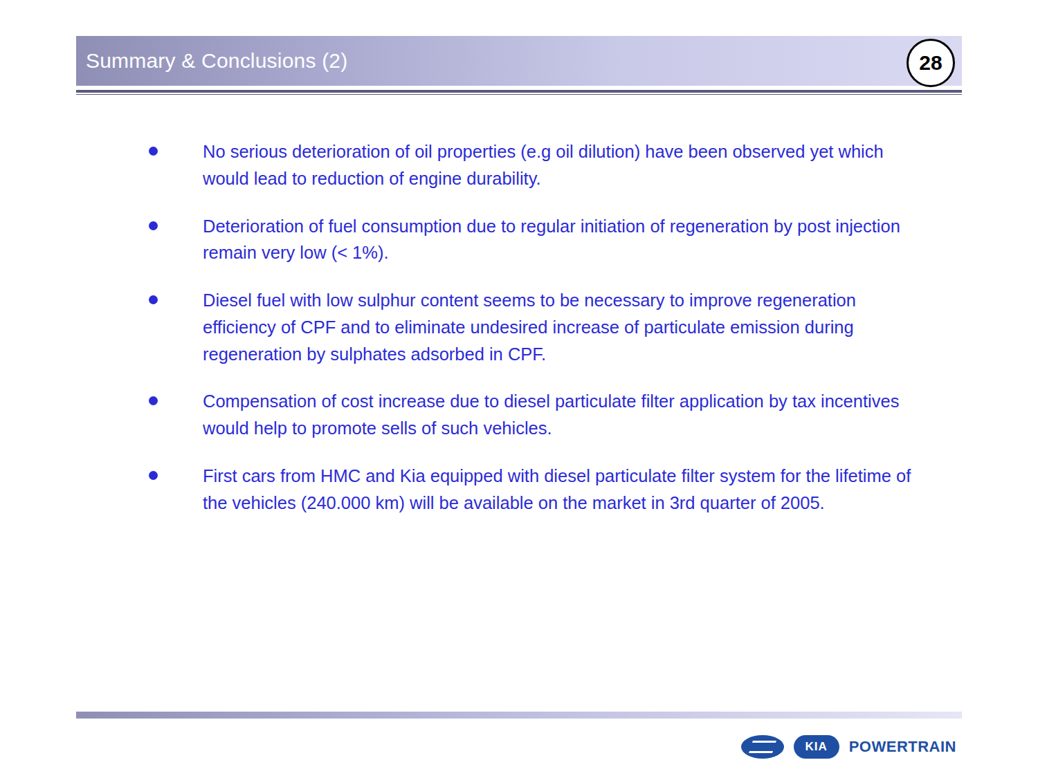Summary & Conclusions (2)
28
No serious deterioration of oil properties (e.g oil dilution) have been observed yet which would lead to reduction of engine durability.
Deterioration of fuel consumption due to regular initiation of regeneration by post injection remain very low (< 1%).
Diesel fuel with low sulphur content seems to be necessary to improve regeneration efficiency of CPF and to eliminate undesired increase of particulate emission during regeneration by sulphates adsorbed in CPF.
Compensation of cost increase due to diesel particulate filter application by tax incentives would help to promote sells of such vehicles.
First cars from HMC and Kia equipped with diesel particulate filter system for the lifetime of the vehicles (240.000 km) will be available on the market in 3rd quarter of 2005.
KIA POWERTRAIN